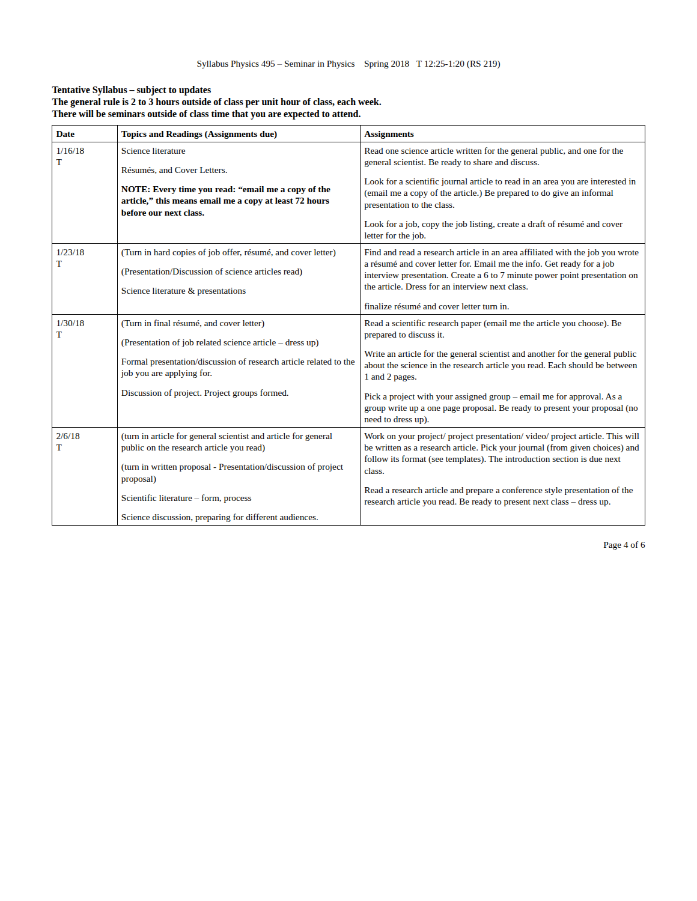Syllabus Physics 495 – Seminar in Physics Spring 2018 T 12:25-1:20 (RS 219)
Tentative Syllabus – subject to updates
The general rule is 2 to 3 hours outside of class per unit hour of class, each week.
There will be seminars outside of class time that you are expected to attend.
| Date | Topics and Readings (Assignments due) | Assignments |
| --- | --- | --- |
| 1/16/18 T | Science literature Résumés, and Cover Letters. NOTE: Every time you read: “email me a copy of the article,” this means email me a copy at least 72 hours before our next class. | Read one science article written for the general public, and one for the general scientist. Be ready to share and discuss. Look for a scientific journal article to read in an area you are interested in (email me a copy of the article.) Be prepared to do give an informal presentation to the class. Look for a job, copy the job listing, create a draft of résumé and cover letter for the job. |
| 1/23/18 T | (Turn in hard copies of job offer, résumé, and cover letter) (Presentation/Discussion of science articles read) Science literature & presentations | Find and read a research article in an area affiliated with the job you wrote a résumé and cover letter for. Email me the info. Get ready for a job interview presentation. Create a 6 to 7 minute power point presentation on the article. Dress for an interview next class. finalize résumé and cover letter turn in. |
| 1/30/18 T | (Turn in final résumé, and cover letter) (Presentation of job related science article – dress up) Formal presentation/discussion of research article related to the job you are applying for. Discussion of project. Project groups formed. | Read a scientific research paper (email me the article you choose). Be prepared to discuss it. Write an article for the general scientist and another for the general public about the science in the research article you read. Each should be between 1 and 2 pages. Pick a project with your assigned group – email me for approval. As a group write up a one page proposal. Be ready to present your proposal (no need to dress up). |
| 2/6/18 T | (turn in article for general scientist and article for general public on the research article you read) (turn in written proposal - Presentation/discussion of project proposal) Scientific literature – form, process Science discussion, preparing for different audiences. | Work on your project/ project presentation/ video/ project article. This will be written as a research article. Pick your journal (from given choices) and follow its format (see templates). The introduction section is due next class. Read a research article and prepare a conference style presentation of the research article you read. Be ready to present next class – dress up. |
Page 4 of 6